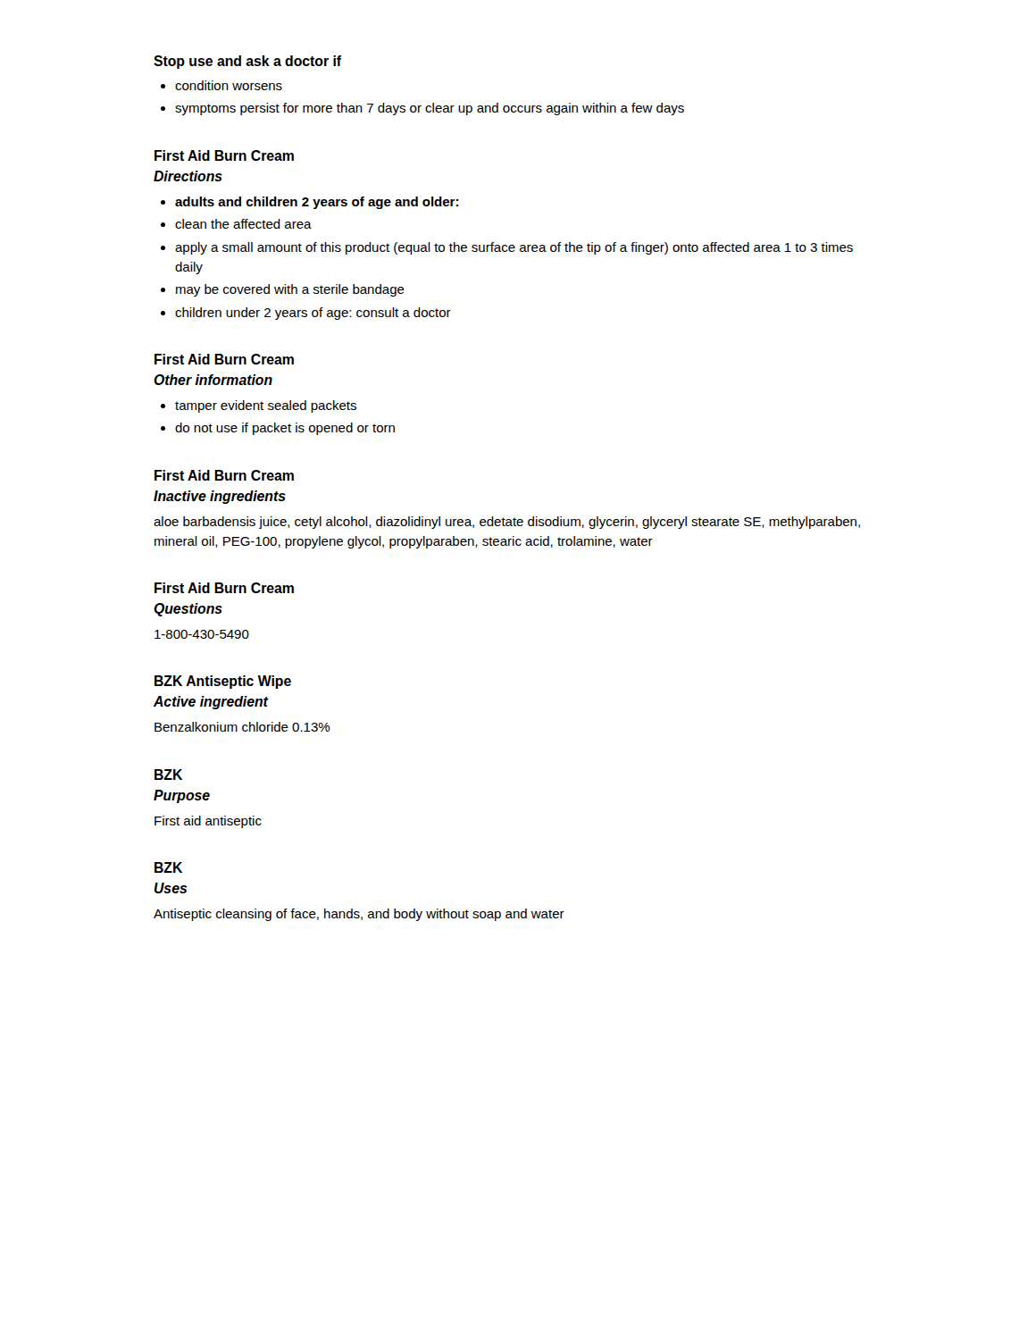Stop use and ask a doctor if
condition worsens
symptoms persist for more than 7 days or clear up and occurs again within a few days
First Aid Burn Cream
Directions
adults and children 2 years of age and older:
clean the affected area
apply a small amount of this product (equal to the surface area of the tip of a finger) onto affected area 1 to 3 times daily
may be covered with a sterile bandage
children under 2 years of age: consult a doctor
First Aid Burn Cream
Other information
tamper evident sealed packets
do not use if packet is opened or torn
First Aid Burn Cream
Inactive ingredients
aloe barbadensis juice, cetyl alcohol, diazolidinyl urea, edetate disodium, glycerin, glyceryl stearate SE, methylparaben, mineral oil, PEG-100, propylene glycol, propylparaben, stearic acid, trolamine, water
First Aid Burn Cream
Questions
1-800-430-5490
BZK Antiseptic Wipe
Active ingredient
Benzalkonium chloride 0.13%
BZK
Purpose
First aid antiseptic
BZK
Uses
Antiseptic cleansing of face, hands, and body without soap and water